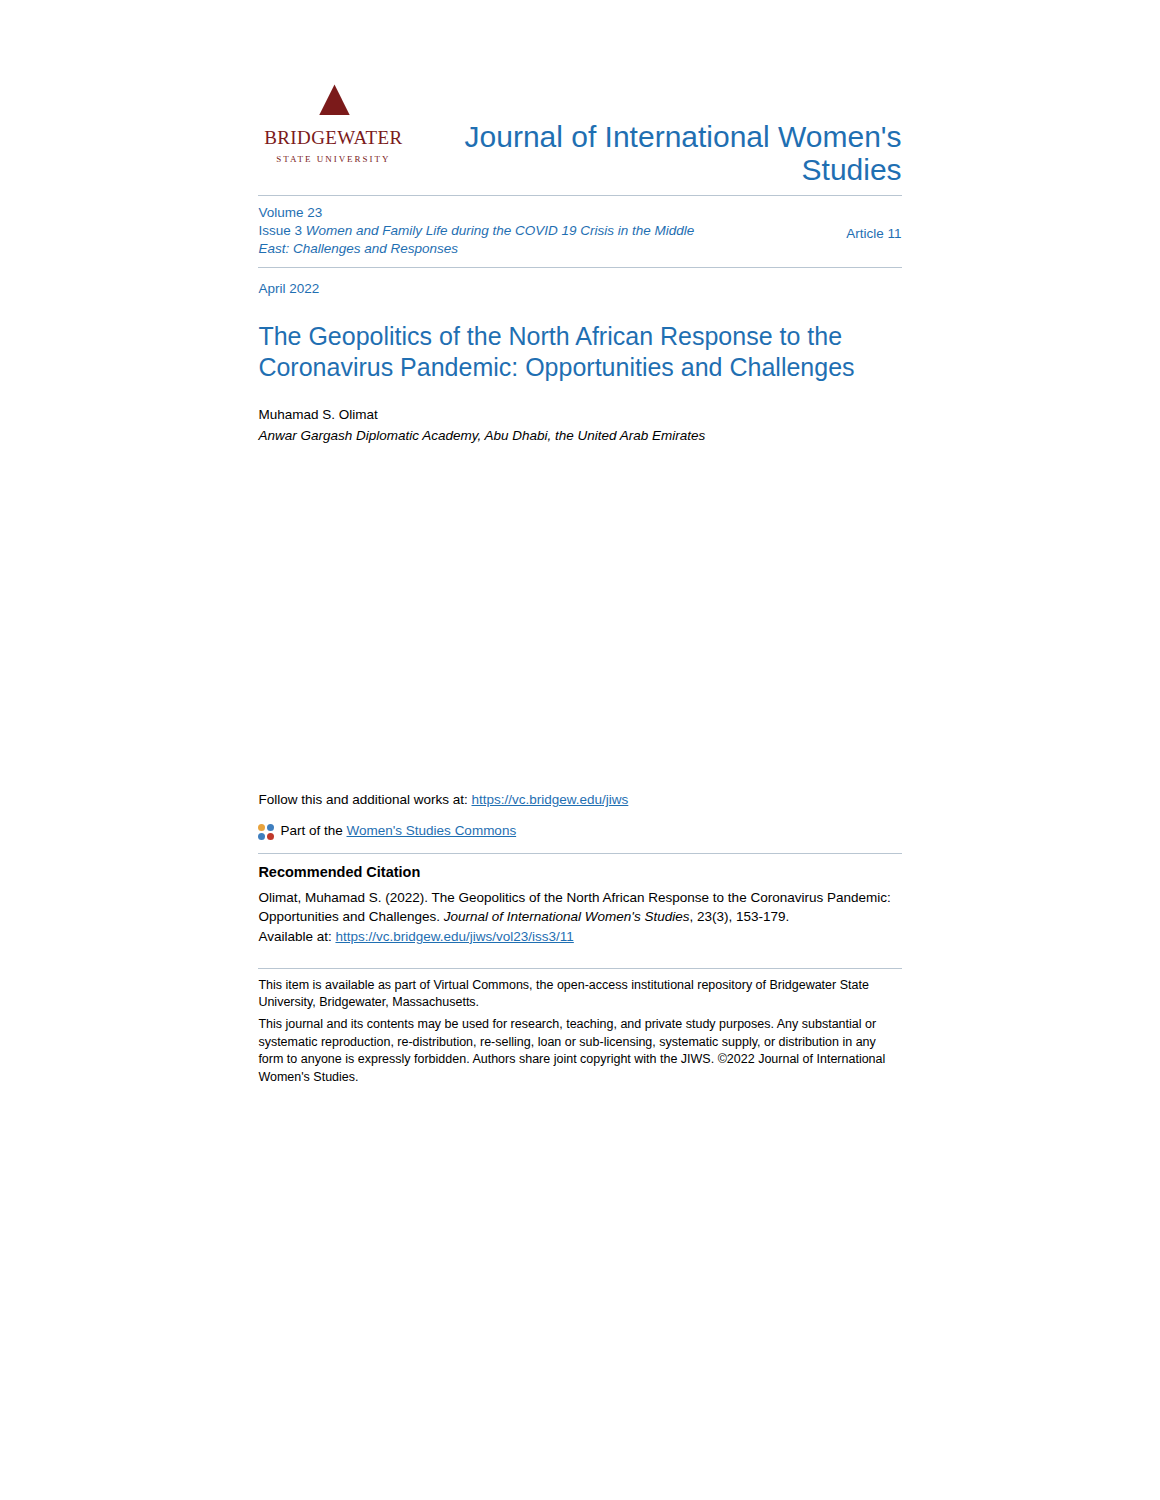▲
Bridgewater
State University
Journal of International Women's Studies
Volume 23
Issue 3 Women and Family Life during the COVID 19 Crisis in the Middle East: Challenges and Responses
Article 11
April 2022
The Geopolitics of the North African Response to the Coronavirus Pandemic: Opportunities and Challenges
Muhamad S. Olimat
Anwar Gargash Diplomatic Academy, Abu Dhabi, the United Arab Emirates
Follow this and additional works at: https://vc.bridgew.edu/jiws
Part of the Women's Studies Commons
Recommended Citation
Olimat, Muhamad S. (2022). The Geopolitics of the North African Response to the Coronavirus Pandemic: Opportunities and Challenges. Journal of International Women's Studies, 23(3), 153-179.
Available at: https://vc.bridgew.edu/jiws/vol23/iss3/11
This item is available as part of Virtual Commons, the open-access institutional repository of Bridgewater State University, Bridgewater, Massachusetts.
This journal and its contents may be used for research, teaching, and private study purposes. Any substantial or systematic reproduction, re-distribution, re-selling, loan or sub-licensing, systematic supply, or distribution in any form to anyone is expressly forbidden. Authors share joint copyright with the JIWS. ©2022 Journal of International Women's Studies.